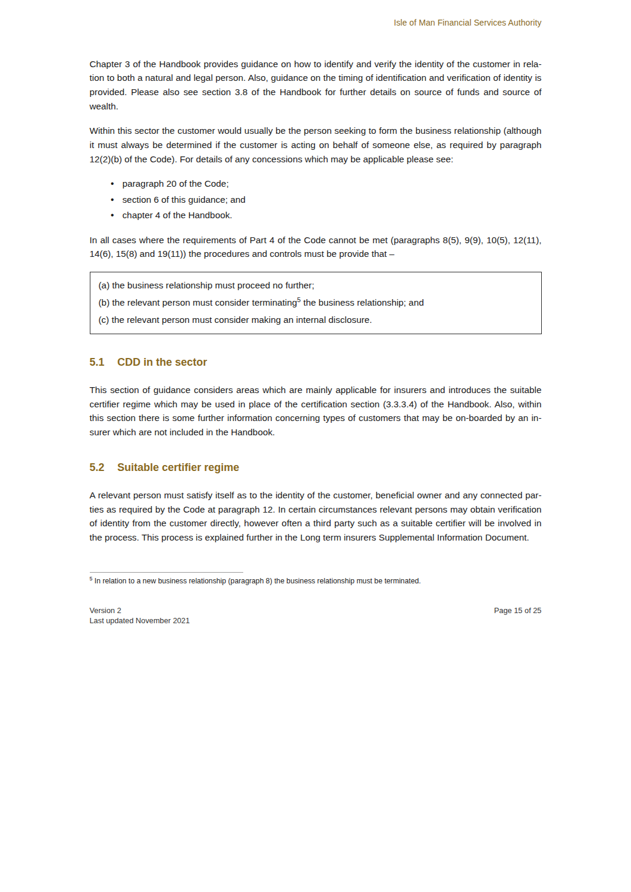Isle of Man Financial Services Authority
Chapter 3 of the Handbook provides guidance on how to identify and verify the identity of the customer in relation to both a natural and legal person. Also, guidance on the timing of identification and verification of identity is provided. Please also see section 3.8 of the Handbook for further details on source of funds and source of wealth.
Within this sector the customer would usually be the person seeking to form the business relationship (although it must always be determined if the customer is acting on behalf of someone else, as required by paragraph 12(2)(b) of the Code). For details of any concessions which may be applicable please see:
paragraph 20 of the Code;
section 6 of this guidance; and
chapter 4 of the Handbook.
In all cases where the requirements of Part 4 of the Code cannot be met (paragraphs 8(5), 9(9), 10(5), 12(11), 14(6), 15(8) and 19(11)) the procedures and controls must be provide that –
(a) the business relationship must proceed no further;
(b) the relevant person must consider terminating5 the business relationship; and
(c) the relevant person must consider making an internal disclosure.
5.1 CDD in the sector
This section of guidance considers areas which are mainly applicable for insurers and introduces the suitable certifier regime which may be used in place of the certification section (3.3.3.4) of the Handbook. Also, within this section there is some further information concerning types of customers that may be on-boarded by an insurer which are not included in the Handbook.
5.2 Suitable certifier regime
A relevant person must satisfy itself as to the identity of the customer, beneficial owner and any connected parties as required by the Code at paragraph 12. In certain circumstances relevant persons may obtain verification of identity from the customer directly, however often a third party such as a suitable certifier will be involved in the process. This process is explained further in the Long term insurers Supplemental Information Document.
5 In relation to a new business relationship (paragraph 8) the business relationship must be terminated.
Version 2
Last updated November 2021
Page 15 of 25